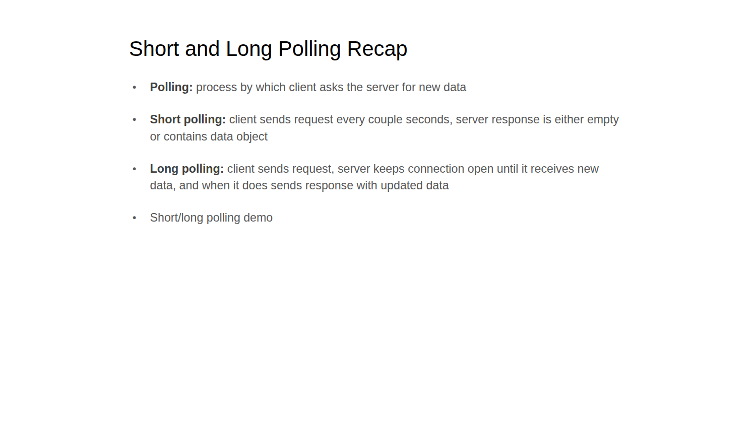Short and Long Polling Recap
Polling: process by which client asks the server for new data
Short polling: client sends request every couple seconds, server response is either empty or contains data object
Long polling: client sends request, server keeps connection open until it receives new data, and when it does sends response with updated data
Short/long polling demo